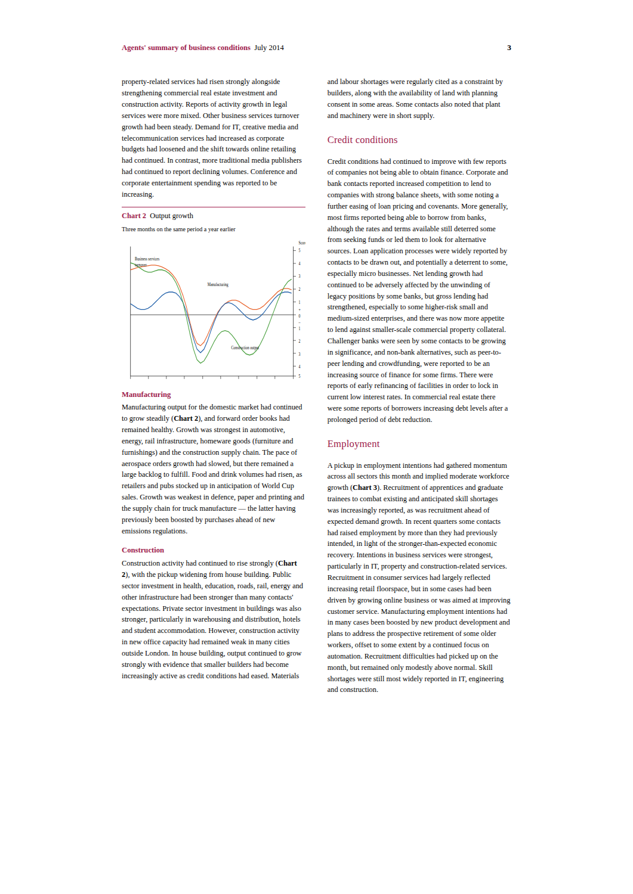Agents' summary of business conditions July 2014
3
property-related services had risen strongly alongside strengthening commercial real estate investment and construction activity. Reports of activity growth in legal services were more mixed. Other business services turnover growth had been steady. Demand for IT, creative media and telecommunication services had increased as corporate budgets had loosened and the shift towards online retailing had continued. In contrast, more traditional media publishers had continued to report declining volumes. Conference and corporate entertainment spending was reported to be increasing.
Chart 2 Output growth
Three months on the same period a year earlier
Scores 5 4 3 2 1 + 0 – 1 2 3 4 5 2005 06 07 08 09 10 11 12 13 14 Business services turnover Manufacturing Construction output
Manufacturing
Manufacturing output for the domestic market had continued to grow steadily (Chart 2), and forward order books had remained healthy. Growth was strongest in automotive, energy, rail infrastructure, homeware goods (furniture and furnishings) and the construction supply chain. The pace of aerospace orders growth had slowed, but there remained a large backlog to fulfill. Food and drink volumes had risen, as retailers and pubs stocked up in anticipation of World Cup sales. Growth was weakest in defence, paper and printing and the supply chain for truck manufacture — the latter having previously been boosted by purchases ahead of new emissions regulations.
Construction
Construction activity had continued to rise strongly (Chart 2), with the pickup widening from house building. Public sector investment in health, education, roads, rail, energy and other infrastructure had been stronger than many contacts' expectations. Private sector investment in buildings was also stronger, particularly in warehousing and distribution, hotels and student accommodation. However, construction activity in new office capacity had remained weak in many cities outside London. In house building, output continued to grow strongly with evidence that smaller builders had become increasingly active as credit conditions had eased. Materials
and labour shortages were regularly cited as a constraint by builders, along with the availability of land with planning consent in some areas. Some contacts also noted that plant and machinery were in short supply.
Credit conditions
Credit conditions had continued to improve with few reports of companies not being able to obtain finance. Corporate and bank contacts reported increased competition to lend to companies with strong balance sheets, with some noting a further easing of loan pricing and covenants. More generally, most firms reported being able to borrow from banks, although the rates and terms available still deterred some from seeking funds or led them to look for alternative sources. Loan application processes were widely reported by contacts to be drawn out, and potentially a deterrent to some, especially micro businesses. Net lending growth had continued to be adversely affected by the unwinding of legacy positions by some banks, but gross lending had strengthened, especially to some higher-risk small and medium-sized enterprises, and there was now more appetite to lend against smaller-scale commercial property collateral. Challenger banks were seen by some contacts to be growing in significance, and non-bank alternatives, such as peer-to-peer lending and crowdfunding, were reported to be an increasing source of finance for some firms. There were reports of early refinancing of facilities in order to lock in current low interest rates. In commercial real estate there were some reports of borrowers increasing debt levels after a prolonged period of debt reduction.
Employment
A pickup in employment intentions had gathered momentum across all sectors this month and implied moderate workforce growth (Chart 3). Recruitment of apprentices and graduate trainees to combat existing and anticipated skill shortages was increasingly reported, as was recruitment ahead of expected demand growth. In recent quarters some contacts had raised employment by more than they had previously intended, in light of the stronger-than-expected economic recovery. Intentions in business services were strongest, particularly in IT, property and construction-related services. Recruitment in consumer services had largely reflected increasing retail floorspace, but in some cases had been driven by growing online business or was aimed at improving customer service. Manufacturing employment intentions had in many cases been boosted by new product development and plans to address the prospective retirement of some older workers, offset to some extent by a continued focus on automation. Recruitment difficulties had picked up on the month, but remained only modestly above normal. Skill shortages were still most widely reported in IT, engineering and construction.